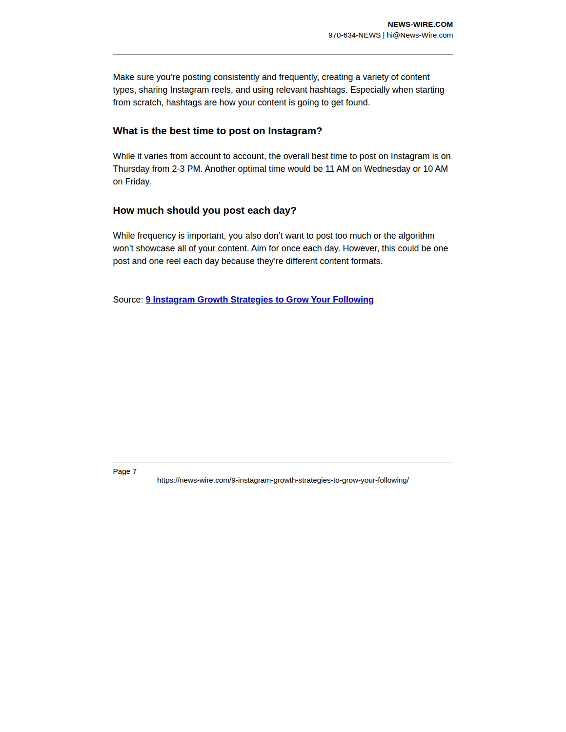NEWS-WIRE.COM
970-634-NEWS | hi@News-Wire.com
Make sure you’re posting consistently and frequently, creating a variety of content types, sharing Instagram reels, and using relevant hashtags. Especially when starting from scratch, hashtags are how your content is going to get found.
What is the best time to post on Instagram?
While it varies from account to account, the overall best time to post on Instagram is on Thursday from 2-3 PM. Another optimal time would be 11 AM on Wednesday or 10 AM on Friday.
How much should you post each day?
While frequency is important, you also don’t want to post too much or the algorithm won’t showcase all of your content. Aim for once each day. However, this could be one post and one reel each day because they’re different content formats.
Source: 9 Instagram Growth Strategies to Grow Your Following
Page 7
https://news-wire.com/9-instagram-growth-strategies-to-grow-your-following/